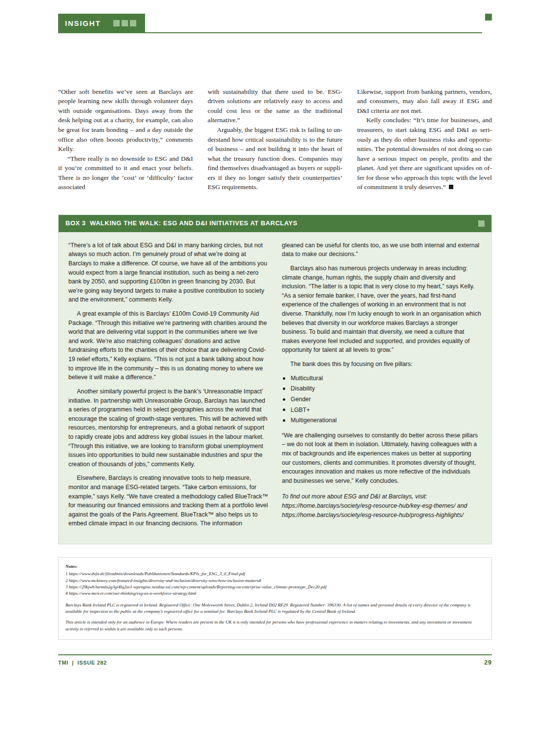INSIGHT
“Other soft benefits we’ve seen at Barclays are people learning new skills through volunteer days with outside organisations. Days away from the desk helping out at a charity, for example, can also be great for team bonding – and a day outside the office also often boosts productivity,” comments Kelly.
“There really is no downside to ESG and D&I if you’re committed to it and enact your beliefs. There is no longer the ‘cost’ or ‘difficulty’ factor associated
with sustainability that there used to be. ESG-driven solutions are relatively easy to access and could cost less or the same as the traditional alternative.”
Arguably, the biggest ESG risk is failing to understand how critical sustainability is to the future of business – and not building it into the heart of what the treasury function does. Companies may find themselves disadvantaged as buyers or suppliers if they no longer satisfy their counterparties’ ESG requirements.
Likewise, support from banking partners, vendors, and consumers, may also fall away if ESG and D&I criteria are not met.
Kelly concludes: “It’s time for businesses, and treasurers, to start taking ESG and D&I as seriously as they do other business risks and opportunities. The potential downsides of not doing so can have a serious impact on people, profits and the planet. And yet there are significant upsides on offer for those who approach this topic with the level of commitment it truly deserves.”
BOX 3 WALKING THE WALK: ESG AND D&I INITIATIVES AT BARCLAYS
“There’s a lot of talk about ESG and D&I in many banking circles, but not always so much action. I’m genuinely proud of what we’re doing at Barclays to make a difference. Of course, we have all of the ambitions you would expect from a large financial institution, such as being a net-zero bank by 2050, and supporting £100bn in green financing by 2030. But we’re going way beyond targets to make a positive contribution to society and the environment,” comments Kelly.
A great example of this is Barclays’ £100m Covid-19 Community Aid Package. “Through this initiative we’re partnering with charities around the world that are delivering vital support in the communities where we live and work. We’re also matching colleagues’ donations and active fundraising efforts to the charities of their choice that are delivering Covid-19 relief efforts,” Kelly explains. “This is not just a bank talking about how to improve life in the community – this is us donating money to where we believe it will make a difference.”
Another similarly powerful project is the bank’s ‘Unreasonable Impact’ initiative. In partnership with Unreasonable Group, Barclays has launched a series of programmes held in select geographies across the world that encourage the scaling of growth-stage ventures. This will be achieved with resources, mentorship for entrepreneurs, and a global network of support to rapidly create jobs and address key global issues in the labour market. “Through this initiative, we are looking to transform global unemployment issues into opportunities to build new sustainable industries and spur the creation of thousands of jobs,” comments Kelly.
Elsewhere, Barclays is creating innovative tools to help measure, monitor and manage ESG-related targets. “Take carbon emissions, for example,” says Kelly. “We have created a methodology called BlueTrack™ for measuring our financed emissions and tracking them at a portfolio level against the goals of the Paris Agreement. BlueTrack™ also helps us to embed climate impact in our financing decisions. The information
gleaned can be useful for clients too, as we use both internal and external data to make our decisions.”
Barclays also has numerous projects underway in areas including: climate change, human rights, the supply chain and diversity and inclusion. “The latter is a topic that is very close to my heart,” says Kelly. “As a senior female banker, I have, over the years, had first-hand experience of the challenges of working in an environment that is not diverse. Thankfully, now I’m lucky enough to work in an organisation which believes that diversity in our workforce makes Barclays a stronger business. To build and maintain that diversity, we need a culture that makes everyone feel included and supported, and provides equality of opportunity for talent at all levels to grow.”
The bank does this by focusing on five pillars:
Multicultural
Disability
Gender
LGBT+
Multigenerational
“We are challenging ourselves to constantly do better across these pillars – we do not look at them in isolation. Ultimately, having colleagues with a mix of backgrounds and life experiences makes us better at supporting our customers, clients and communities. It promotes diversity of thought, encourages innovation and makes us more reflective of the individuals and businesses we serve,” Kelly concludes.
To find out more about ESG and D&I at Barclays, visit:
https://home.barclays/society/esg-resource-hub/key-esg-themes/ and
https://home.barclays/society/esg-resource-hub/progress-highlights/
Notes:
1 https://www.dvfa.de/fileadmin/downloads/Publikationen/Standards/KPIs_for_ESG_3_0_Final.pdf
2 https://www.mckinsey.com/featured-insights/diversity-and-inclusion/diversity-wins-how-inclusion-matters#
3 https://29kjwb3armds2g3gi4lq2sx1-wpengine.netdna-ssl.com/wp-content/uploads/Reporting-on-enterprise-value_climate-prototype_Dec20.pdf
4 https://www.mercer.com/our-thinking/esg-as-a-workforce-strategy.html
Barclays Bank Ireland PLC is registered in Ireland. Registered Office: One Molesworth Street, Dublin 2, Ireland D02 RF29. Registered Number: 396330. A list of names and personal details of every director of the company is available for inspection to the public at the company’s registered office for a nominal fee. Barclays Bank Ireland PLC is regulated by the Central Bank of Ireland.
This article is intended only for an audience in Europe. Where readers are present in the UK it is only intended for persons who have professional experience in matters relating to investments, and any investment or investment activity to referred to within it are available only to such persons.
TMI | ISSUE 282
29